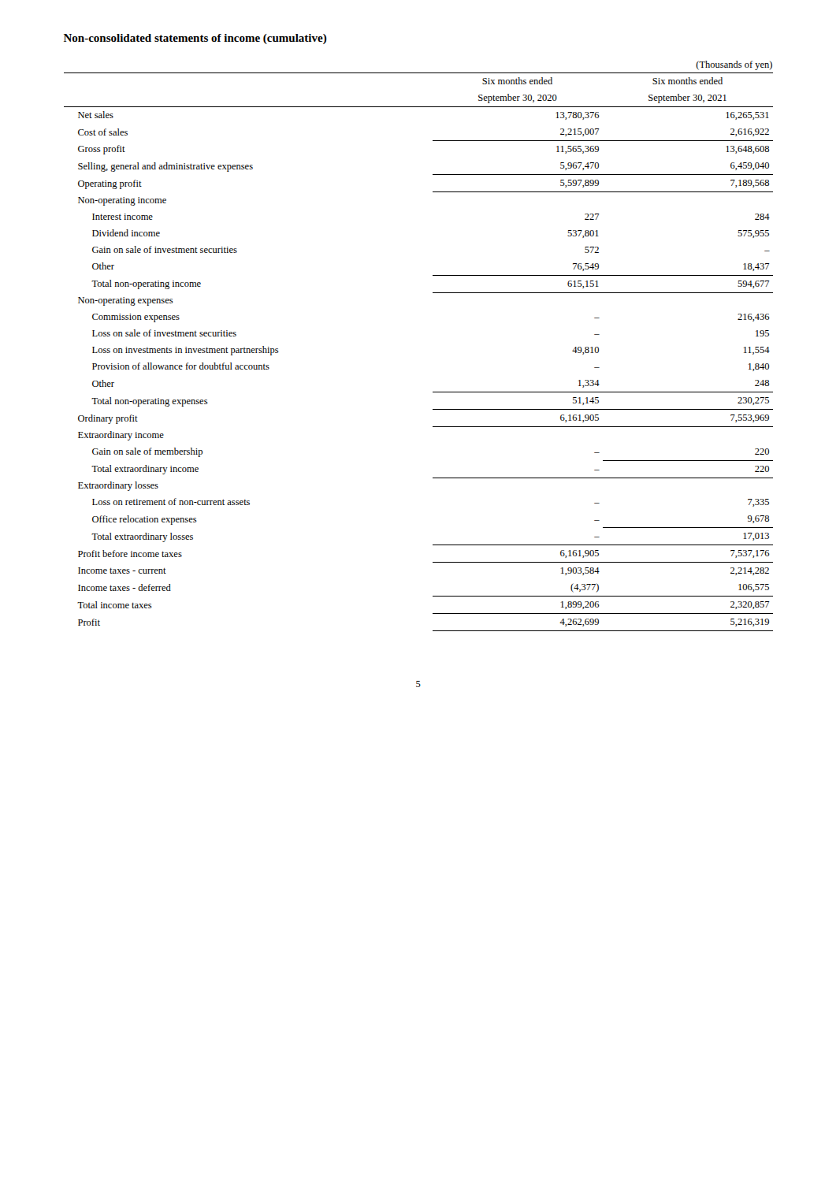Non-consolidated statements of income (cumulative)
(Thousands of yen)
| | Six months ended | Six months ended |
| --- | --- | --- |
| | September 30, 2020 | September 30, 2021 |
| Net sales | 13,780,376 | 16,265,531 |
| Cost of sales | 2,215,007 | 2,616,922 |
| Gross profit | 11,565,369 | 13,648,608 |
| Selling, general and administrative expenses | 5,967,470 | 6,459,040 |
| Operating profit | 5,597,899 | 7,189,568 |
| Non-operating income | | |
| Interest income | 227 | 284 |
| Dividend income | 537,801 | 575,955 |
| Gain on sale of investment securities | 572 | – |
| Other | 76,549 | 18,437 |
| Total non-operating income | 615,151 | 594,677 |
| Non-operating expenses | | |
| Commission expenses | – | 216,436 |
| Loss on sale of investment securities | – | 195 |
| Loss on investments in investment partnerships | 49,810 | 11,554 |
| Provision of allowance for doubtful accounts | – | 1,840 |
| Other | 1,334 | 248 |
| Total non-operating expenses | 51,145 | 230,275 |
| Ordinary profit | 6,161,905 | 7,553,969 |
| Extraordinary income | | |
| Gain on sale of membership | – | 220 |
| Total extraordinary income | – | 220 |
| Extraordinary losses | | |
| Loss on retirement of non-current assets | – | 7,335 |
| Office relocation expenses | – | 9,678 |
| Total extraordinary losses | – | 17,013 |
| Profit before income taxes | 6,161,905 | 7,537,176 |
| Income taxes - current | 1,903,584 | 2,214,282 |
| Income taxes - deferred | (4,377) | 106,575 |
| Total income taxes | 1,899,206 | 2,320,857 |
| Profit | 4,262,699 | 5,216,319 |
5